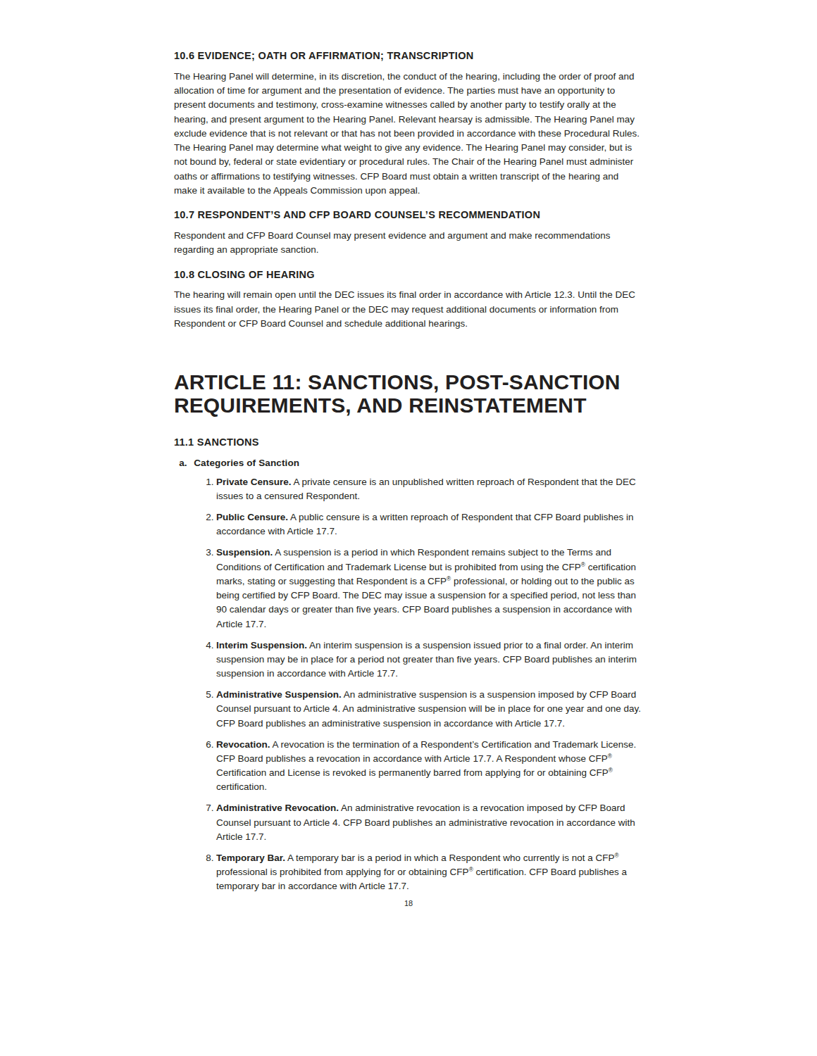10.6 Evidence; Oath or Affirmation; Transcription
The Hearing Panel will determine, in its discretion, the conduct of the hearing, including the order of proof and allocation of time for argument and the presentation of evidence. The parties must have an opportunity to present documents and testimony, cross-examine witnesses called by another party to testify orally at the hearing, and present argument to the Hearing Panel. Relevant hearsay is admissible. The Hearing Panel may exclude evidence that is not relevant or that has not been provided in accordance with these Procedural Rules. The Hearing Panel may determine what weight to give any evidence. The Hearing Panel may consider, but is not bound by, federal or state evidentiary or procedural rules. The Chair of the Hearing Panel must administer oaths or affirmations to testifying witnesses. CFP Board must obtain a written transcript of the hearing and make it available to the Appeals Commission upon appeal.
10.7 Respondent’s and CFP Board Counsel’s Recommendation
Respondent and CFP Board Counsel may present evidence and argument and make recommendations regarding an appropriate sanction.
10.8 Closing of Hearing
The hearing will remain open until the DEC issues its final order in accordance with Article 12.3. Until the DEC issues its final order, the Hearing Panel or the DEC may request additional documents or information from Respondent or CFP Board Counsel and schedule additional hearings.
Article 11: Sanctions, Post-Sanction Requirements, and Reinstatement
11.1 Sanctions
a. Categories of Sanction
1. Private Censure. A private censure is an unpublished written reproach of Respondent that the DEC issues to a censured Respondent.
2. Public Censure. A public censure is a written reproach of Respondent that CFP Board publishes in accordance with Article 17.7.
3. Suspension. A suspension is a period in which Respondent remains subject to the Terms and Conditions of Certification and Trademark License but is prohibited from using the CFP® certification marks, stating or suggesting that Respondent is a CFP® professional, or holding out to the public as being certified by CFP Board. The DEC may issue a suspension for a specified period, not less than 90 calendar days or greater than five years. CFP Board publishes a suspension in accordance with Article 17.7.
4. Interim Suspension. An interim suspension is a suspension issued prior to a final order. An interim suspension may be in place for a period not greater than five years. CFP Board publishes an interim suspension in accordance with Article 17.7.
5. Administrative Suspension. An administrative suspension is a suspension imposed by CFP Board Counsel pursuant to Article 4. An administrative suspension will be in place for one year and one day. CFP Board publishes an administrative suspension in accordance with Article 17.7.
6. Revocation. A revocation is the termination of a Respondent’s Certification and Trademark License. CFP Board publishes a revocation in accordance with Article 17.7. A Respondent whose CFP® Certification and License is revoked is permanently barred from applying for or obtaining CFP® certification.
7. Administrative Revocation. An administrative revocation is a revocation imposed by CFP Board Counsel pursuant to Article 4. CFP Board publishes an administrative revocation in accordance with Article 17.7.
8. Temporary Bar. A temporary bar is a period in which a Respondent who currently is not a CFP® professional is prohibited from applying for or obtaining CFP® certification. CFP Board publishes a temporary bar in accordance with Article 17.7.
18